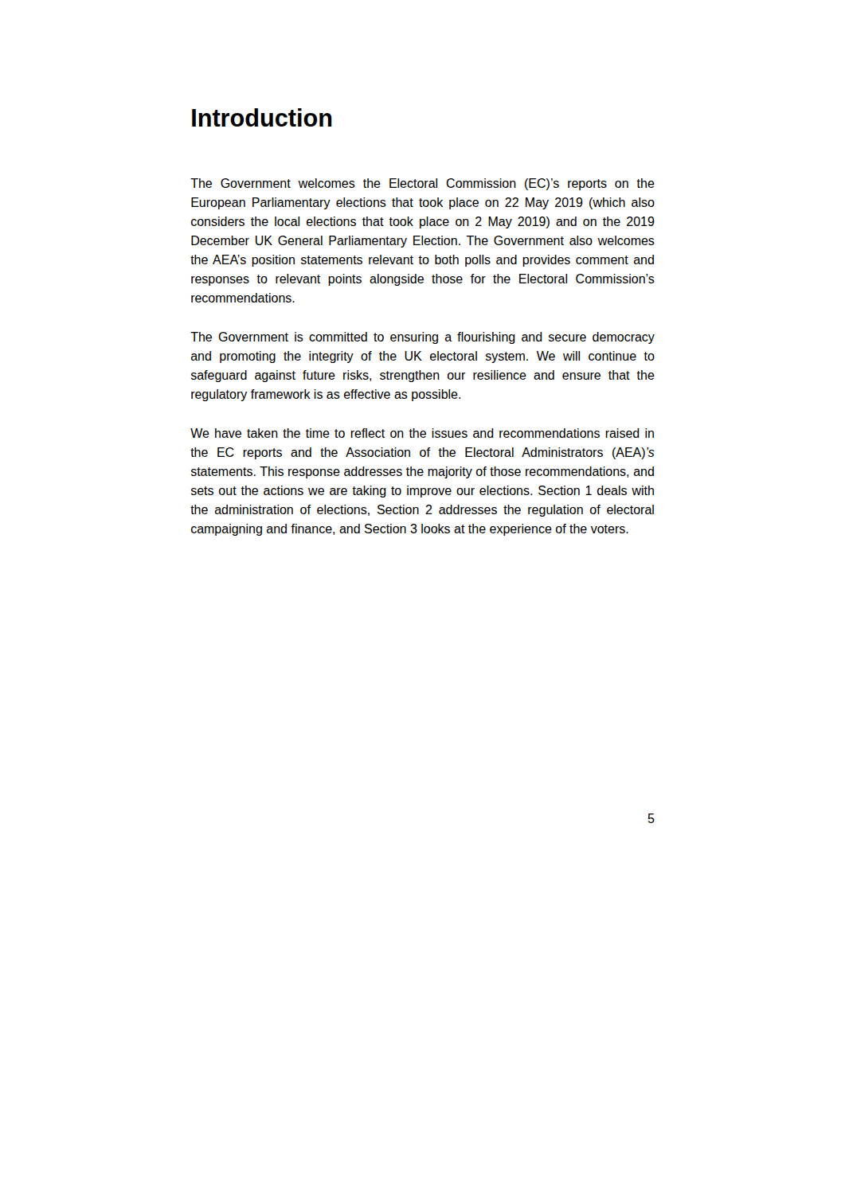Introduction
The Government welcomes the Electoral Commission (EC)’s reports on the European Parliamentary elections that took place on 22 May 2019 (which also considers the local elections that took place on 2 May 2019) and on the 2019 December UK General Parliamentary Election. The Government also welcomes the AEA’s position statements relevant to both polls and provides comment and responses to relevant points alongside those for the Electoral Commission’s recommendations.
The Government is committed to ensuring a flourishing and secure democracy and promoting the integrity of the UK electoral system. We will continue to safeguard against future risks, strengthen our resilience and ensure that the regulatory framework is as effective as possible.
We have taken the time to reflect on the issues and recommendations raised in the EC reports and the Association of the Electoral Administrators (AEA)’s statements. This response addresses the majority of those recommendations, and sets out the actions we are taking to improve our elections. Section 1 deals with the administration of elections, Section 2 addresses the regulation of electoral campaigning and finance, and Section 3 looks at the experience of the voters.
5